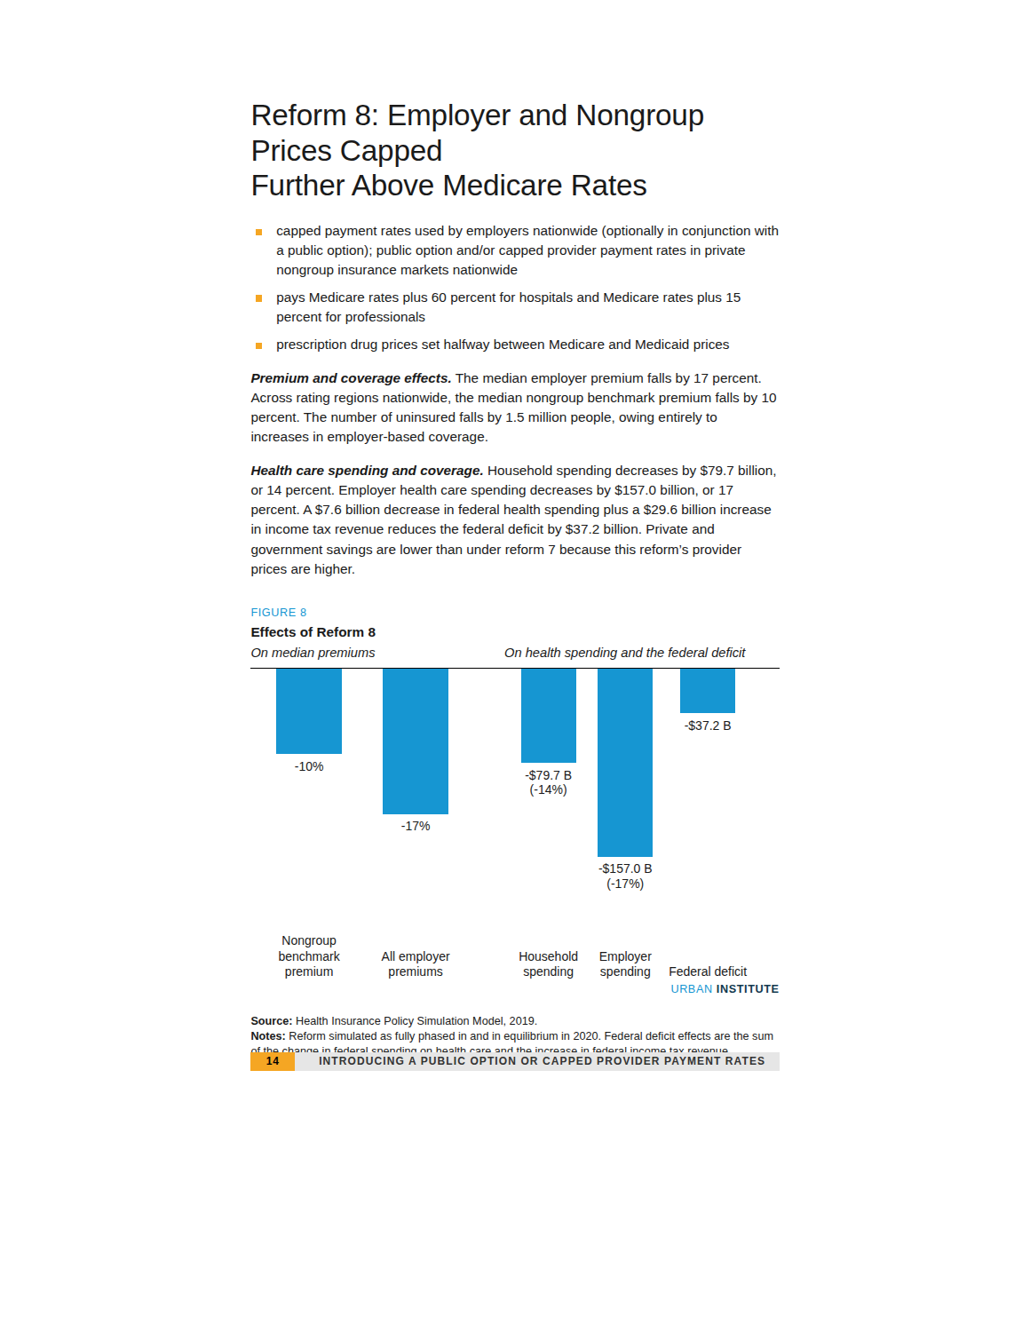Reform 8: Employer and Nongroup Prices Capped
Further Above Medicare Rates
capped payment rates used by employers nationwide (optionally in conjunction with a public option); public option and/or capped provider payment rates in private nongroup insurance markets nationwide
pays Medicare rates plus 60 percent for hospitals and Medicare rates plus 15 percent for professionals
prescription drug prices set halfway between Medicare and Medicaid prices
Premium and coverage effects. The median employer premium falls by 17 percent. Across rating regions nationwide, the median nongroup benchmark premium falls by 10 percent. The number of uninsured falls by 1.5 million people, owing entirely to increases in employer-based coverage.
Health care spending and coverage. Household spending decreases by $79.7 billion, or 14 percent. Employer health care spending decreases by $157.0 billion, or 17 percent. A $7.6 billion decrease in federal health spending plus a $29.6 billion increase in income tax revenue reduces the federal deficit by $37.2 billion. Private and government savings are lower than under reform 7 because this reform’s provider prices are higher.
FIGURE 8
Effects of Reform 8
On median premiums
On health spending and the federal deficit
-10%
Nongroup benchmark
premium
-17%
All employer premiums
-$79.7 B
(-14%)
Household
spending
-$157.0 B
(-17%)
Employer
spending
-$37.2 B
Federal deficit
URBAN INSTITUTE
Source: Health Insurance Policy Simulation Model, 2019.
Notes: Reform simulated as fully phased in and in equilibrium in 2020. Federal deficit effects are the sum of the change in federal spending on health care and the increase in federal income tax revenue.
14
INTRODUCING A PUBLIC OPTION OR CAPPED PROVIDER PAYMENT RATES